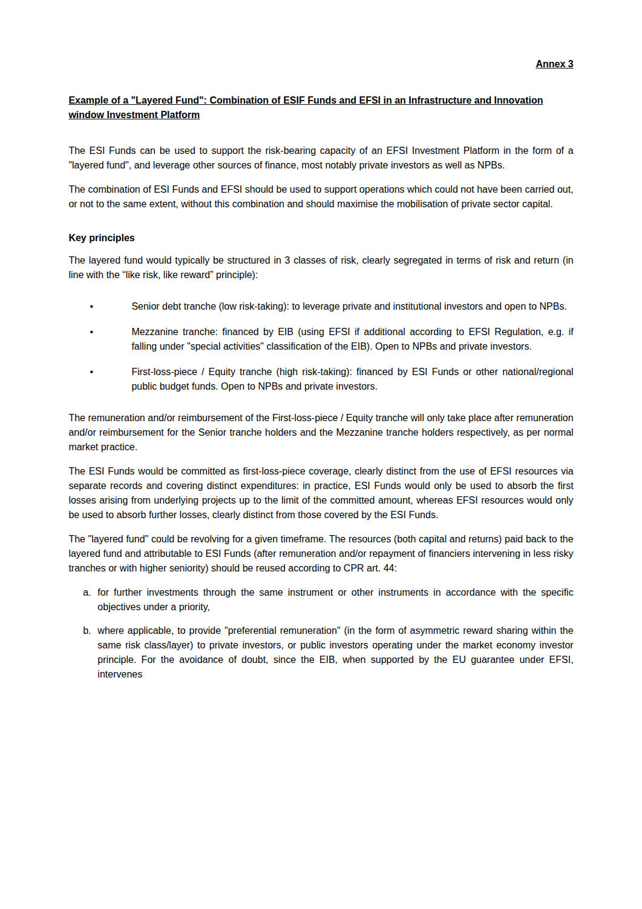Annex 3
Example of a "Layered Fund": Combination of ESIF Funds and EFSI in an Infrastructure and Innovation window Investment Platform
The ESI Funds can be used to support the risk-bearing capacity of an EFSI Investment Platform in the form of a "layered fund", and leverage other sources of finance, most notably private investors as well as NPBs.
The combination of ESI Funds and EFSI should be used to support operations which could not have been carried out, or not to the same extent, without this combination and should maximise the mobilisation of private sector capital.
Key principles
The layered fund would typically be structured in 3 classes of risk, clearly segregated in terms of risk and return (in line with the “like risk, like reward” principle):
Senior debt tranche (low risk-taking): to leverage private and institutional investors and open to NPBs.
Mezzanine tranche: financed by EIB (using EFSI if additional according to EFSI Regulation, e.g. if falling under "special activities" classification of the EIB). Open to NPBs and private investors.
First-loss-piece / Equity tranche (high risk-taking): financed by ESI Funds or other national/regional public budget funds. Open to NPBs and private investors.
The remuneration and/or reimbursement of the First-loss-piece / Equity tranche will only take place after remuneration and/or reimbursement for the Senior tranche holders and the Mezzanine tranche holders respectively, as per normal market practice.
The ESI Funds would be committed as first-loss-piece coverage, clearly distinct from the use of EFSI resources via separate records and covering distinct expenditures: in practice, ESI Funds would only be used to absorb the first losses arising from underlying projects up to the limit of the committed amount, whereas EFSI resources would only be used to absorb further losses, clearly distinct from those covered by the ESI Funds.
The "layered fund" could be revolving for a given timeframe. The resources (both capital and returns) paid back to the layered fund and attributable to ESI Funds (after remuneration and/or repayment of financiers intervening in less risky tranches or with higher seniority) should be reused according to CPR art. 44:
for further investments through the same instrument or other instruments in accordance with the specific objectives under a priority,
where applicable, to provide "preferential remuneration" (in the form of asymmetric reward sharing within the same risk class/layer) to private investors, or public investors operating under the market economy investor principle. For the avoidance of doubt, since the EIB, when supported by the EU guarantee under EFSI, intervenes